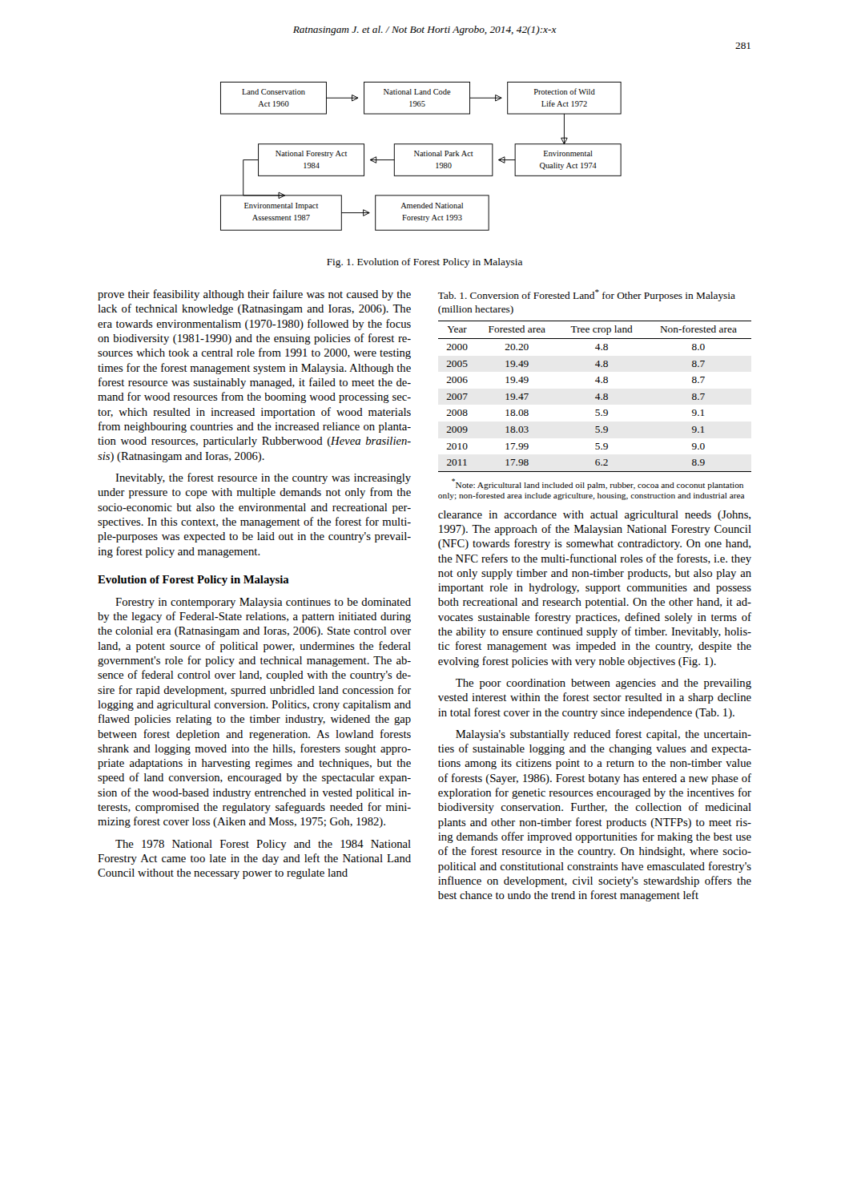Ratnasingam J. et al. / Not Bot Horti Agrobo, 2014, 42(1):x-x
281
Land Conservation Act 1960 National Land Code 1965 Protection of Wild Life Act 1972 National Forestry Act 1984 National Park Act 1980 Environmental Quality Act 1974 Environmental Impact Assessment 1987 Amended National Forestry Act 1993
Fig. 1. Evolution of Forest Policy in Malaysia
prove their feasibility although their failure was not caused by the lack of technical knowledge (Ratnasingam and Ioras, 2006). The era towards environmentalism (1970-1980) followed by the focus on biodiversity (1981-1990) and the ensuing policies of forest resources which took a central role from 1991 to 2000, were testing times for the forest management system in Malaysia. Although the forest resource was sustainably managed, it failed to meet the demand for wood resources from the booming wood processing sector, which resulted in increased importation of wood materials from neighbouring countries and the increased reliance on plantation wood resources, particularly Rubberwood (Hevea brasiliensis) (Ratnasingam and Ioras, 2006).
Inevitably, the forest resource in the country was increasingly under pressure to cope with multiple demands not only from the socio-economic but also the environmental and recreational perspectives. In this context, the management of the forest for multiple-purposes was expected to be laid out in the country's prevailing forest policy and management.
Evolution of Forest Policy in Malaysia
Forestry in contemporary Malaysia continues to be dominated by the legacy of Federal-State relations, a pattern initiated during the colonial era (Ratnasingam and Ioras, 2006). State control over land, a potent source of political power, undermines the federal government's role for policy and technical management. The absence of federal control over land, coupled with the country's desire for rapid development, spurred unbridled land concession for logging and agricultural conversion. Politics, crony capitalism and flawed policies relating to the timber industry, widened the gap between forest depletion and regeneration. As lowland forests shrank and logging moved into the hills, foresters sought appropriate adaptations in harvesting regimes and techniques, but the speed of land conversion, encouraged by the spectacular expansion of the wood-based industry entrenched in vested political interests, compromised the regulatory safeguards needed for minimizing forest cover loss (Aiken and Moss, 1975; Goh, 1982).
The 1978 National Forest Policy and the 1984 National Forestry Act came too late in the day and left the National Land Council without the necessary power to regulate land
Tab. 1. Conversion of Forested Land * for Other Purposes in Malaysia (million hectares)
| Year | Forested area | Tree crop land | Non-forested area |
| --- | --- | --- | --- |
| 2000 | 20.20 | 4.8 | 8.0 |
| 2005 | 19.49 | 4.8 | 8.7 |
| 2006 | 19.49 | 4.8 | 8.7 |
| 2007 | 19.47 | 4.8 | 8.7 |
| 2008 | 18.08 | 5.9 | 9.1 |
| 2009 | 18.03 | 5.9 | 9.1 |
| 2010 | 17.99 | 5.9 | 9.0 |
| 2011 | 17.98 | 6.2 | 8.9 |
*Note: Agricultural land included oil palm, rubber, cocoa and coconut plantation only; non-forested area include agriculture, housing, construction and industrial area
clearance in accordance with actual agricultural needs (Johns, 1997). The approach of the Malaysian National Forestry Council (NFC) towards forestry is somewhat contradictory. On one hand, the NFC refers to the multi-functional roles of the forests, i.e. they not only supply timber and non-timber products, but also play an important role in hydrology, support communities and possess both recreational and research potential. On the other hand, it advocates sustainable forestry practices, defined solely in terms of the ability to ensure continued supply of timber. Inevitably, holistic forest management was impeded in the country, despite the evolving forest policies with very noble objectives (Fig. 1).
The poor coordination between agencies and the prevailing vested interest within the forest sector resulted in a sharp decline in total forest cover in the country since independence (Tab. 1).
Malaysia's substantially reduced forest capital, the uncertainties of sustainable logging and the changing values and expectations among its citizens point to a return to the non-timber value of forests (Sayer, 1986). Forest botany has entered a new phase of exploration for genetic resources encouraged by the incentives for biodiversity conservation. Further, the collection of medicinal plants and other non-timber forest products (NTFPs) to meet rising demands offer improved opportunities for making the best use of the forest resource in the country. On hindsight, where socio-political and constitutional constraints have emasculated forestry's influence on development, civil society's stewardship offers the best chance to undo the trend in forest management left